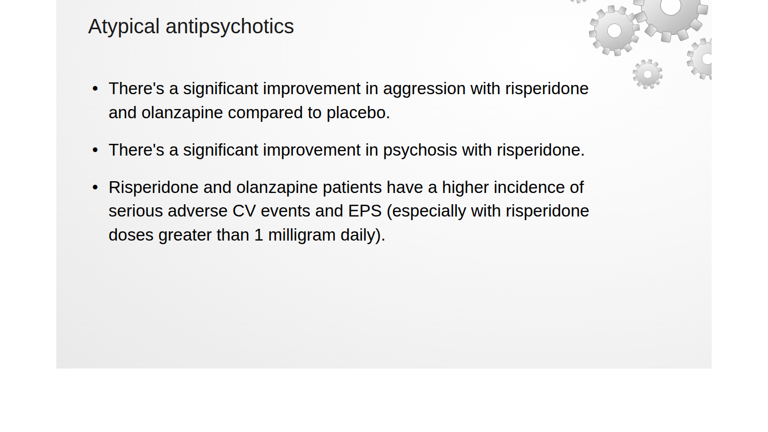Atypical antipsychotics
There's a significant improvement in aggression with risperidone and olanzapine compared to placebo.
There's a significant improvement in psychosis with risperidone.
Risperidone and olanzapine patients have a higher incidence of serious adverse CV events and EPS (especially with risperidone doses greater than 1 milligram daily).